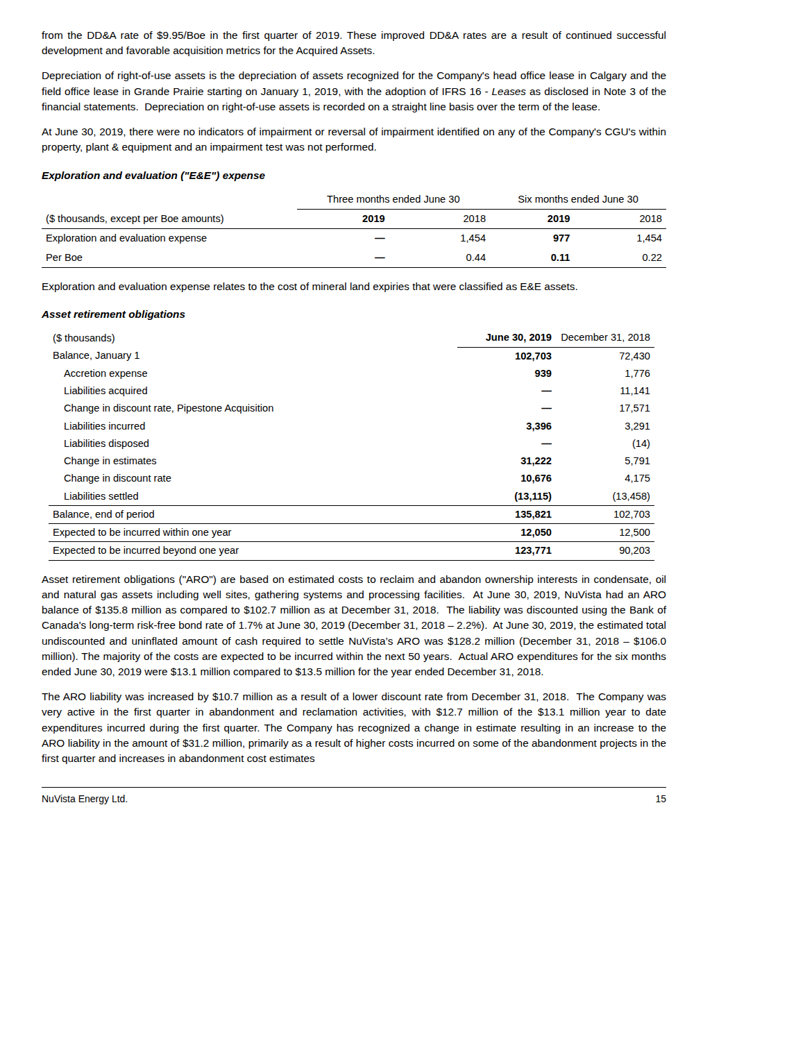from the DD&A rate of $9.95/Boe in the first quarter of 2019. These improved DD&A rates are a result of continued successful development and favorable acquisition metrics for the Acquired Assets.
Depreciation of right-of-use assets is the depreciation of assets recognized for the Company's head office lease in Calgary and the field office lease in Grande Prairie starting on January 1, 2019, with the adoption of IFRS 16 - Leases as disclosed in Note 3 of the financial statements. Depreciation on right-of-use assets is recorded on a straight line basis over the term of the lease.
At June 30, 2019, there were no indicators of impairment or reversal of impairment identified on any of the Company's CGU's within property, plant & equipment and an impairment test was not performed.
Exploration and evaluation ("E&E") expense
| | Three months ended June 30 | Six months ended June 30 |
| --- | --- | --- |
| ($ thousands, except per Boe amounts) | 2019 | 2018 | 2019 | 2018 |
| Exploration and evaluation expense | — | 1,454 | 977 | 1,454 |
| Per Boe | — | 0.44 | 0.11 | 0.22 |
Exploration and evaluation expense relates to the cost of mineral land expiries that were classified as E&E assets.
Asset retirement obligations
| ($ thousands) | June 30, 2019 | December 31, 2018 |
| Balance, January 1 | 102,703 | 72,430 |
| Accretion expense | 939 | 1,776 |
| Liabilities acquired | — | 11,141 |
| Change in discount rate, Pipestone Acquisition | — | 17,571 |
| Liabilities incurred | 3,396 | 3,291 |
| Liabilities disposed | — | (14) |
| Change in estimates | 31,222 | 5,791 |
| Change in discount rate | 10,676 | 4,175 |
| Liabilities settled | (13,115) | (13,458) |
| Balance, end of period | 135,821 | 102,703 |
| Expected to be incurred within one year | 12,050 | 12,500 |
| Expected to be incurred beyond one year | 123,771 | 90,203 |
Asset retirement obligations ("ARO") are based on estimated costs to reclaim and abandon ownership interests in condensate, oil and natural gas assets including well sites, gathering systems and processing facilities. At June 30, 2019, NuVista had an ARO balance of $135.8 million as compared to $102.7 million as at December 31, 2018. The liability was discounted using the Bank of Canada's long-term risk-free bond rate of 1.7% at June 30, 2019 (December 31, 2018 – 2.2%). At June 30, 2019, the estimated total undiscounted and uninflated amount of cash required to settle NuVista’s ARO was $128.2 million (December 31, 2018 – $106.0 million). The majority of the costs are expected to be incurred within the next 50 years. Actual ARO expenditures for the six months ended June 30, 2019 were $13.1 million compared to $13.5 million for the year ended December 31, 2018.
The ARO liability was increased by $10.7 million as a result of a lower discount rate from December 31, 2018. The Company was very active in the first quarter in abandonment and reclamation activities, with $12.7 million of the $13.1 million year to date expenditures incurred during the first quarter. The Company has recognized a change in estimate resulting in an increase to the ARO liability in the amount of $31.2 million, primarily as a result of higher costs incurred on some of the abandonment projects in the first quarter and increases in abandonment cost estimates
NuVista Energy Ltd. 15